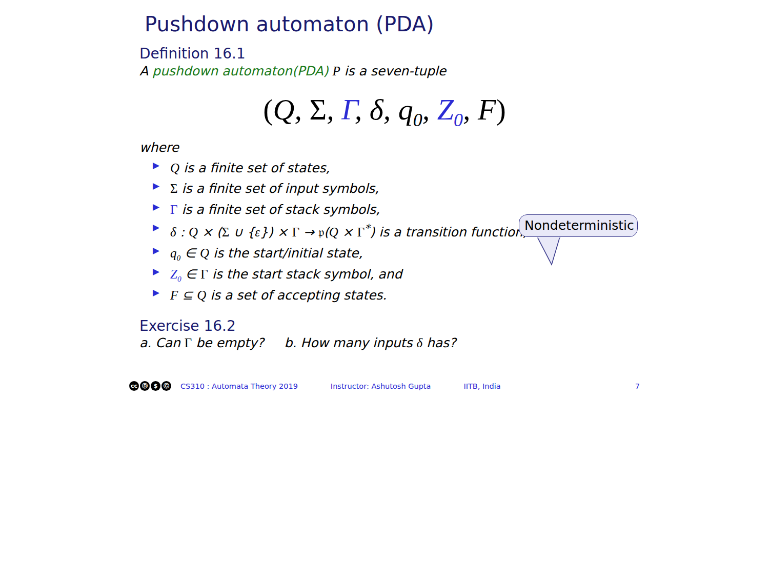Pushdown automaton (PDA)
Definition 16.1
A pushdown automaton(PDA) P is a seven-tuple
(Q, Σ, Γ, δ, q0, Z0, F)
where
Q is a finite set of states,
Σ is a finite set of input symbols,
Γ is a finite set of stack symbols,
δ : Q × (Σ ∪ {ε}) × Γ → 𝔭(Q × Γ*) is a transition function,
q0 ∈ Q is the start/initial state,
Z0 ∈ Γ is the start stack symbol, and
F ⊆ Q is a set of accepting states.
Nondeterministic
Exercise 16.2
a. Can Γ be empty? b. How many inputs δ has?
ccⒹ$Ⓒ
CS310 : Automata Theory 2019 Instructor: Ashutosh Gupta IITB, India
7